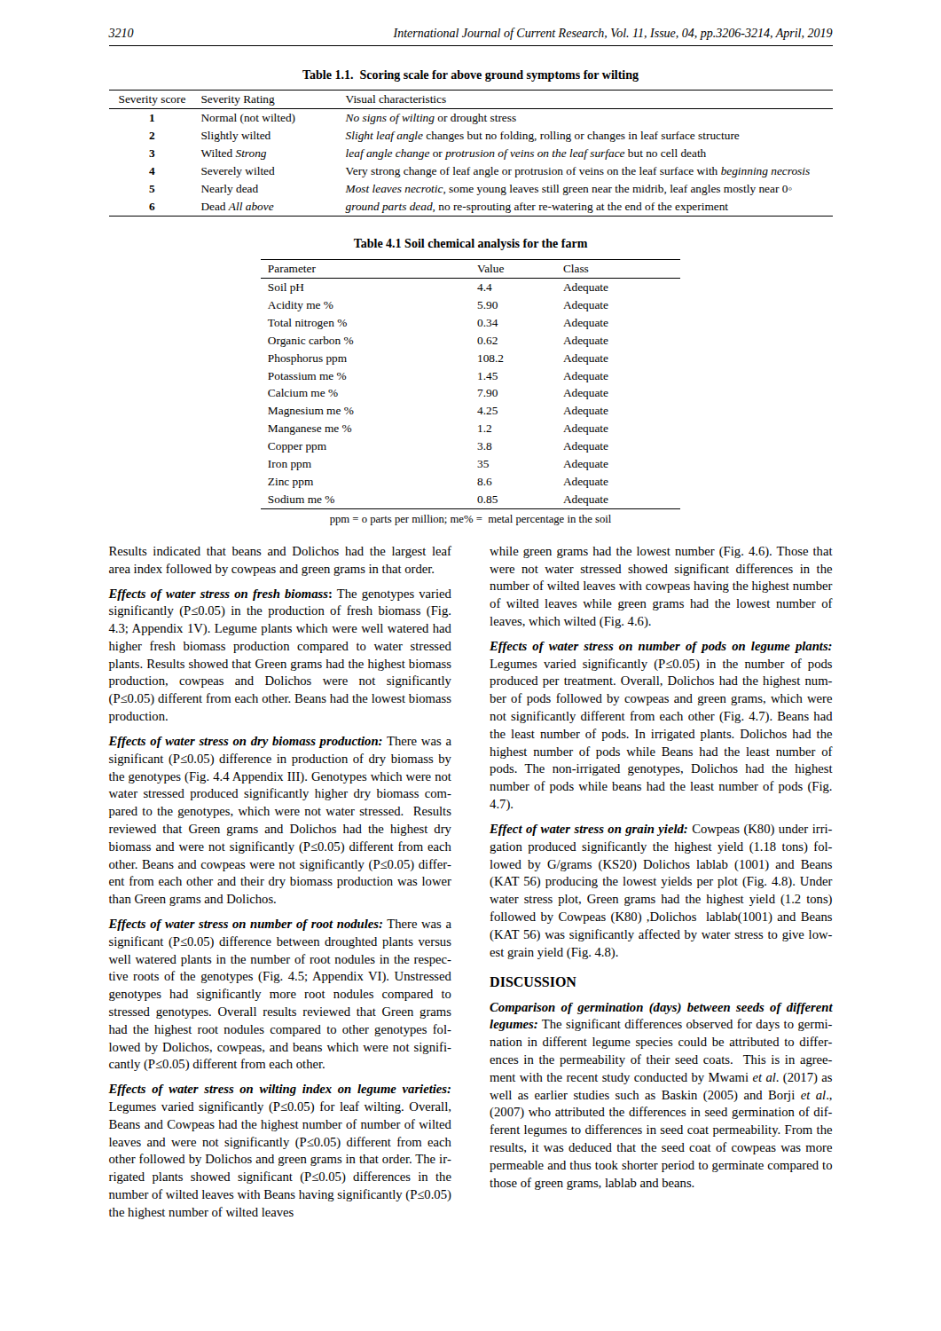3210 International Journal of Current Research, Vol. 11, Issue, 04, pp.3206-3214, April, 2019
Table 1.1. Scoring scale for above ground symptoms for wilting
| Severity score | Severity Rating | Visual characteristics |
| --- | --- | --- |
| 1 | Normal (not wilted) | No signs of wilting or drought stress |
| 2 | Slightly wilted | Slight leaf angle changes but no folding, rolling or changes in leaf surface structure |
| 3 | Wilted Strong | leaf angle change or protrusion of veins on the leaf surface but no cell death |
| 4 | Severely wilted | Very strong change of leaf angle or protrusion of veins on the leaf surface with beginning necrosis |
| 5 | Nearly dead | Most leaves necrotic , some young leaves still green near the midrib, leaf angles mostly near 0◦ |
| 6 | Dead All above | ground parts dead , no re-sprouting after re-watering at the end of the experiment |
Table 4.1 Soil chemical analysis for the farm
| Parameter | Value | Class |
| --- | --- | --- |
| Soil pH | 4.4 | Adequate |
| Acidity me % | 5.90 | Adequate |
| Total nitrogen % | 0.34 | Adequate |
| Organic carbon % | 0.62 | Adequate |
| Phosphorus ppm | 108.2 | Adequate |
| Potassium me % | 1.45 | Adequate |
| Calcium me % | 7.90 | Adequate |
| Magnesium me % | 4.25 | Adequate |
| Manganese me % | 1.2 | Adequate |
| Copper ppm | 3.8 | Adequate |
| Iron ppm | 35 | Adequate |
| Zinc ppm | 8.6 | Adequate |
| Sodium me % | 0.85 | Adequate |
ppm = o parts per million; me% = metal percentage in the soil
Results indicated that beans and Dolichos had the largest leaf area index followed by cowpeas and green grams in that order.
Effects of water stress on fresh biomass: The genotypes varied significantly (P≤0.05) in the production of fresh biomass (Fig. 4.3; Appendix 1V). Legume plants which were well watered had higher fresh biomass production compared to water stressed plants. Results showed that Green grams had the highest biomass production, cowpeas and Dolichos were not significantly (P≤0.05) different from each other. Beans had the lowest biomass production.
Effects of water stress on dry biomass production: There was a significant (P≤0.05) difference in production of dry biomass by the genotypes (Fig. 4.4 Appendix III). Genotypes which were not water stressed produced significantly higher dry biomass compared to the genotypes, which were not water stressed. Results reviewed that Green grams and Dolichos had the highest dry biomass and were not significantly (P≤0.05) different from each other. Beans and cowpeas were not significantly (P≤0.05) different from each other and their dry biomass production was lower than Green grams and Dolichos.
Effects of water stress on number of root nodules: There was a significant (P≤0.05) difference between droughted plants versus well watered plants in the number of root nodules in the respective roots of the genotypes (Fig. 4.5; Appendix VI). Unstressed genotypes had significantly more root nodules compared to stressed genotypes. Overall results reviewed that Green grams had the highest root nodules compared to other genotypes followed by Dolichos, cowpeas, and beans which were not significantly (P≤0.05) different from each other.
Effects of water stress on wilting index on legume varieties: Legumes varied significantly (P≤0.05) for leaf wilting. Overall, Beans and Cowpeas had the highest number of number of wilted leaves and were not significantly (P≤0.05) different from each other followed by Dolichos and green grams in that order. The irrigated plants showed significant (P≤0.05) differences in the number of wilted leaves with Beans having significantly (P≤0.05) the highest number of wilted leaves
while green grams had the lowest number (Fig. 4.6). Those that were not water stressed showed significant differences in the number of wilted leaves with cowpeas having the highest number of wilted leaves while green grams had the lowest number of leaves, which wilted (Fig. 4.6).
Effects of water stress on number of pods on legume plants: Legumes varied significantly (P≤0.05) in the number of pods produced per treatment. Overall, Dolichos had the highest number of pods followed by cowpeas and green grams, which were not significantly different from each other (Fig. 4.7). Beans had the least number of pods. In irrigated plants. Dolichos had the highest number of pods while Beans had the least number of pods. The non-irrigated genotypes, Dolichos had the highest number of pods while beans had the least number of pods (Fig. 4.7).
Effect of water stress on grain yield: Cowpeas (K80) under irrigation produced significantly the highest yield (1.18 tons) followed by G/grams (KS20) Dolichos lablab (1001) and Beans (KAT 56) producing the lowest yields per plot (Fig. 4.8). Under water stress plot, Green grams had the highest yield (1.2 tons) followed by Cowpeas (K80) ,Dolichos lablab(1001) and Beans (KAT 56) was significantly affected by water stress to give lowest grain yield (Fig. 4.8).
DISCUSSION
Comparison of germination (days) between seeds of different legumes: The significant differences observed for days to germination in different legume species could be attributed to differences in the permeability of their seed coats. This is in agreement with the recent study conducted by Mwami et al. (2017) as well as earlier studies such as Baskin (2005) and Borji et al., (2007) who attributed the differences in seed germination of different legumes to differences in seed coat permeability. From the results, it was deduced that the seed coat of cowpeas was more permeable and thus took shorter period to germinate compared to those of green grams, lablab and beans.